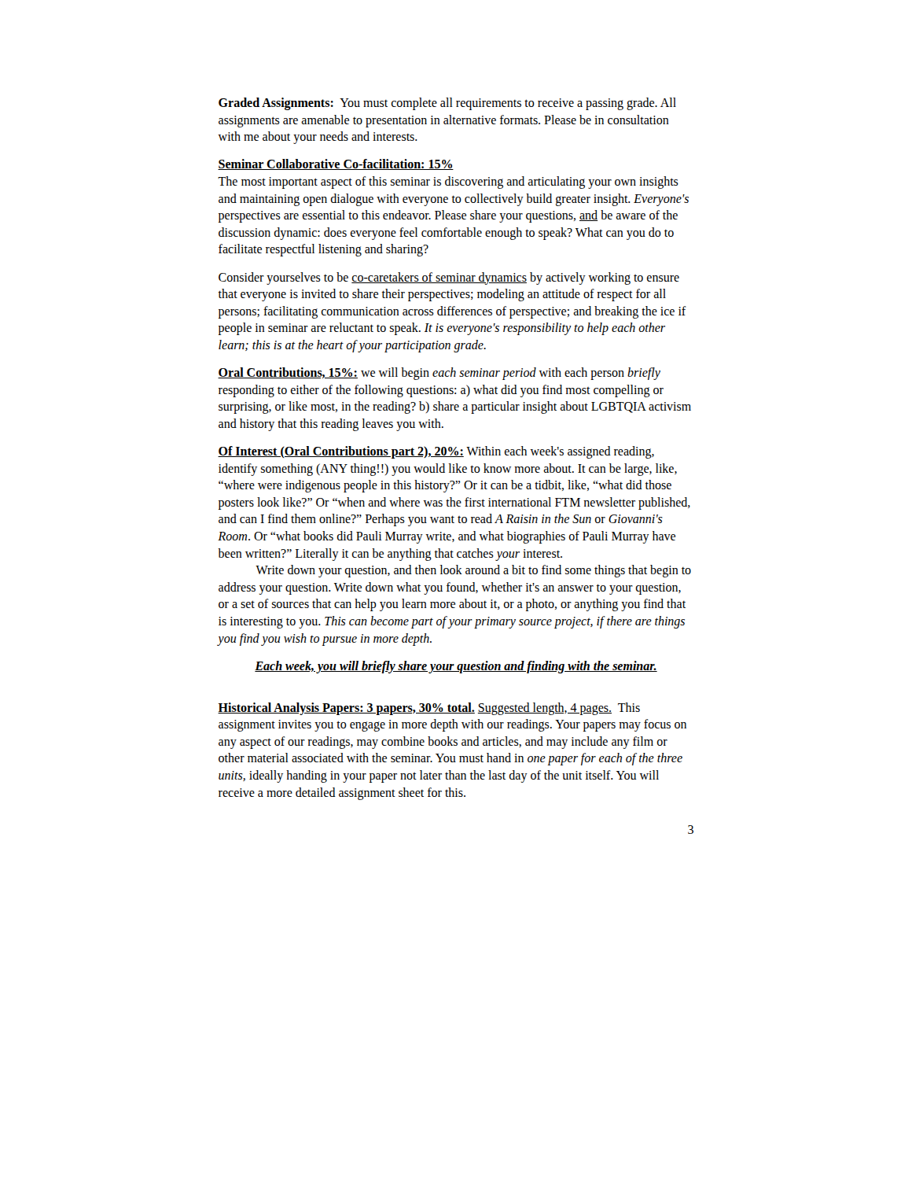Graded Assignments: You must complete all requirements to receive a passing grade. All assignments are amenable to presentation in alternative formats. Please be in consultation with me about your needs and interests.
Seminar Collaborative Co-facilitation: 15%
The most important aspect of this seminar is discovering and articulating your own insights and maintaining open dialogue with everyone to collectively build greater insight. Everyone's perspectives are essential to this endeavor. Please share your questions, and be aware of the discussion dynamic: does everyone feel comfortable enough to speak? What can you do to facilitate respectful listening and sharing?
Consider yourselves to be co-caretakers of seminar dynamics by actively working to ensure that everyone is invited to share their perspectives; modeling an attitude of respect for all persons; facilitating communication across differences of perspective; and breaking the ice if people in seminar are reluctant to speak. It is everyone's responsibility to help each other learn; this is at the heart of your participation grade.
Oral Contributions, 15%: we will begin each seminar period with each person briefly responding to either of the following questions: a) what did you find most compelling or surprising, or like most, in the reading? b) share a particular insight about LGBTQIA activism and history that this reading leaves you with.
Of Interest (Oral Contributions part 2), 20%: Within each week's assigned reading, identify something (ANY thing!!) you would like to know more about. It can be large, like, “where were indigenous people in this history?” Or it can be a tidbit, like, “what did those posters look like?” Or “when and where was the first international FTM newsletter published, and can I find them online?” Perhaps you want to read A Raisin in the Sun or Giovanni's Room. Or “what books did Pauli Murray write, and what biographies of Pauli Murray have been written?” Literally it can be anything that catches your interest.
Write down your question, and then look around a bit to find some things that begin to address your question. Write down what you found, whether it's an answer to your question, or a set of sources that can help you learn more about it, or a photo, or anything you find that is interesting to you. This can become part of your primary source project, if there are things you find you wish to pursue in more depth.
Each week, you will briefly share your question and finding with the seminar.
Historical Analysis Papers: 3 papers, 30% total. Suggested length, 4 pages. This assignment invites you to engage in more depth with our readings. Your papers may focus on any aspect of our readings, may combine books and articles, and may include any film or other material associated with the seminar. You must hand in one paper for each of the three units, ideally handing in your paper not later than the last day of the unit itself. You will receive a more detailed assignment sheet for this.
3